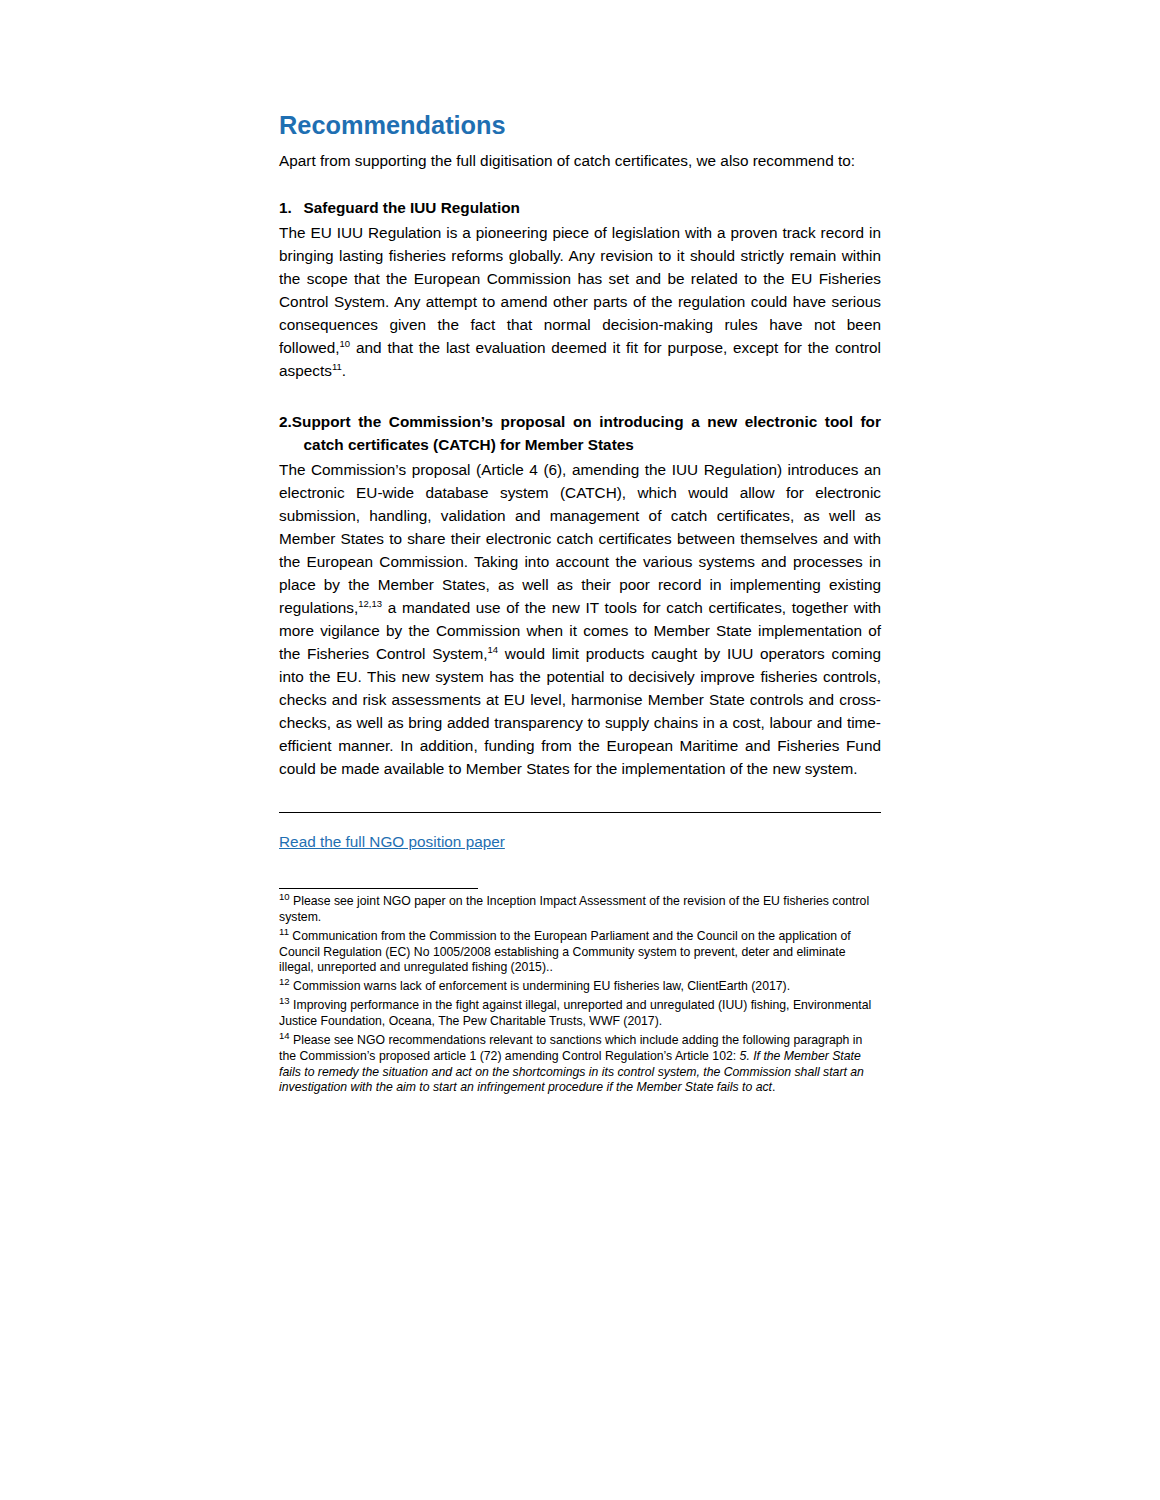Recommendations
Apart from supporting the full digitisation of catch certificates, we also recommend to:
1. Safeguard the IUU Regulation
The EU IUU Regulation is a pioneering piece of legislation with a proven track record in bringing lasting fisheries reforms globally. Any revision to it should strictly remain within the scope that the European Commission has set and be related to the EU Fisheries Control System. Any attempt to amend other parts of the regulation could have serious consequences given the fact that normal decision-making rules have not been followed,10 and that the last evaluation deemed it fit for purpose, except for the control aspects11.
2. Support the Commission’s proposal on introducing a new electronic tool for catch certificates (CATCH) for Member States
The Commission’s proposal (Article 4 (6), amending the IUU Regulation) introduces an electronic EU-wide database system (CATCH), which would allow for electronic submission, handling, validation and management of catch certificates, as well as Member States to share their electronic catch certificates between themselves and with the European Commission. Taking into account the various systems and processes in place by the Member States, as well as their poor record in implementing existing regulations,12,13 a mandated use of the new IT tools for catch certificates, together with more vigilance by the Commission when it comes to Member State implementation of the Fisheries Control System,14 would limit products caught by IUU operators coming into the EU. This new system has the potential to decisively improve fisheries controls, checks and risk assessments at EU level, harmonise Member State controls and cross-checks, as well as bring added transparency to supply chains in a cost, labour and time-efficient manner. In addition, funding from the European Maritime and Fisheries Fund could be made available to Member States for the implementation of the new system.
Read the full NGO position paper
10 Please see joint NGO paper on the Inception Impact Assessment of the revision of the EU fisheries control system.
11 Communication from the Commission to the European Parliament and the Council on the application of Council Regulation (EC) No 1005/2008 establishing a Community system to prevent, deter and eliminate illegal, unreported and unregulated fishing (2015)..
12 Commission warns lack of enforcement is undermining EU fisheries law, ClientEarth (2017).
13 Improving performance in the fight against illegal, unreported and unregulated (IUU) fishing, Environmental Justice Foundation, Oceana, The Pew Charitable Trusts, WWF (2017).
14 Please see NGO recommendations relevant to sanctions which include adding the following paragraph in the Commission’s proposed article 1 (72) amending Control Regulation’s Article 102: 5. If the Member State fails to remedy the situation and act on the shortcomings in its control system, the Commission shall start an investigation with the aim to start an infringement procedure if the Member State fails to act.